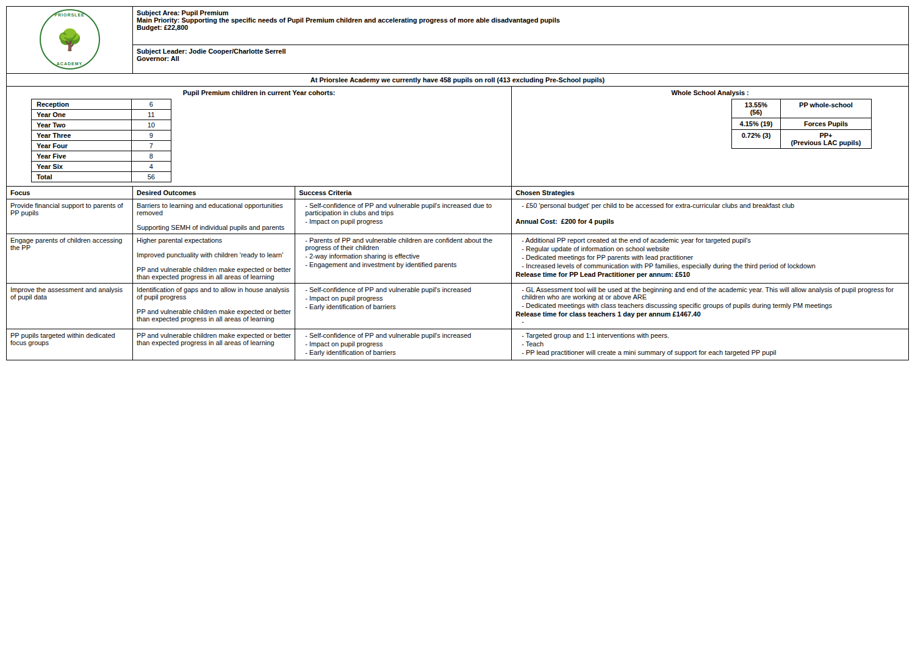| PRIORSLEE 🌳 ACADEMY | Subject Area: Pupil Premium Main Priority: Supporting the specific needs of Pupil Premium children and accelerating progress of more able disadvantaged pupils Budget: £22,800 |
| Subject Leader: Jodie Cooper/Charlotte Serrell Governor: All |
| At Priorslee Academy we currently have 458 pupils on roll (413 excluding Pre-School pupils) |
| Pupil Premium children in current Year cohorts: / Reception / 6 / / Year One / 11 / / Year Two / 10 / / Year Three / 9 / / Year Four / 7 / / Year Five / 8 / / Year Six / 4 / / Total / 56 / | Whole School Analysis : / 13.55% (56) / PP whole-school / / 4.15% (19) / Forces Pupils / / 0.72% (3) / PP+ (Previous LAC pupils) / |
| Focus | Desired Outcomes | Success Criteria | Chosen Strategies |
| Provide financial support to parents of PP pupils | Barriers to learning and educational opportunities removed Supporting SEMH of individual pupils and parents | Self-confidence of PP and vulnerable pupil's increased due to participation in clubs and trips Impact on pupil progress | £50 'personal budget' per child to be accessed for extra-curricular clubs and breakfast club Annual Cost: £200 for 4 pupils |
| Engage parents of children accessing the PP | Higher parental expectations Improved punctuality with children 'ready to learn' PP and vulnerable children make expected or better than expected progress in all areas of learning | Parents of PP and vulnerable children are confident about the progress of their children 2-way information sharing is effective Engagement and investment by identified parents | Additional PP report created at the end of academic year for targeted pupil's Regular update of information on school website Dedicated meetings for PP parents with lead practitioner Increased levels of communication with PP families, especially during the third period of lockdown Release time for PP Lead Practitioner per annum: £510 |
| Improve the assessment and analysis of pupil data | Identification of gaps and to allow in house analysis of pupil progress PP and vulnerable children make expected or better than expected progress in all areas of learning | Self-confidence of PP and vulnerable pupil's increased Impact on pupil progress Early identification of barriers | GL Assessment tool will be used at the beginning and end of the academic year. This will allow analysis of pupil progress for children who are working at or above ARE Dedicated meetings with class teachers discussing specific groups of pupils during termly PM meetings Release time for class teachers 1 day per annum £1467.40 |
| PP pupils targeted within dedicated focus groups | PP and vulnerable children make expected or better than expected progress in all areas of learning | Self-confidence of PP and vulnerable pupil's increased Impact on pupil progress Early identification of barriers | Targeted group and 1:1 interventions with peers. Teach PP lead practitioner will create a mini summary of support for each targeted PP pupil |